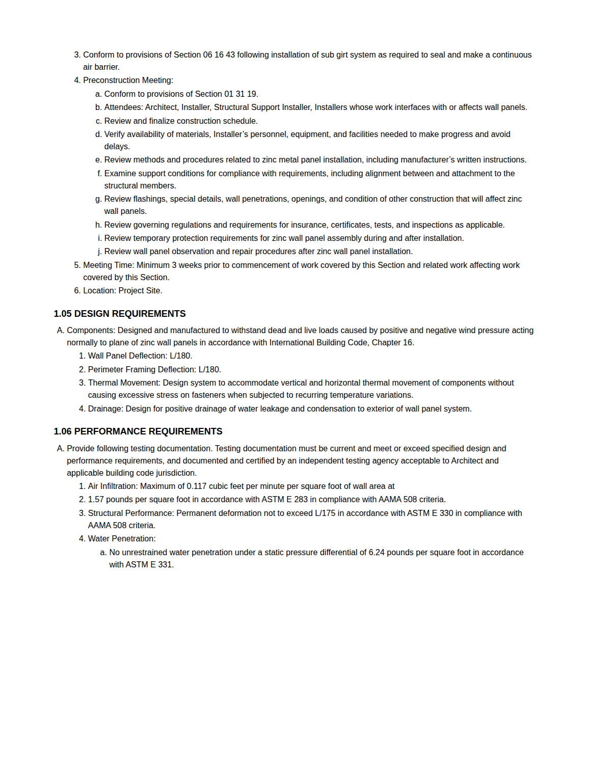Conform to provisions of Section 06 16 43 following installation of sub girt system as required to seal and make a continuous air barrier.
Preconstruction Meeting:
Conform to provisions of Section 01 31 19.
Attendees: Architect, Installer, Structural Support Installer, Installers whose work interfaces with or affects wall panels.
Review and finalize construction schedule.
Verify availability of materials, Installer’s personnel, equipment, and facilities needed to make progress and avoid delays.
Review methods and procedures related to zinc metal panel installation, including manufacturer’s written instructions.
Examine support conditions for compliance with requirements, including alignment between and attachment to the structural members.
Review flashings, special details, wall penetrations, openings, and condition of other construction that will affect zinc wall panels.
Review governing regulations and requirements for insurance, certificates, tests, and inspections as applicable.
Review temporary protection requirements for zinc wall panel assembly during and after installation.
Review wall panel observation and repair procedures after zinc wall panel installation.
Meeting Time: Minimum 3 weeks prior to commencement of work covered by this Section and related work affecting work covered by this Section.
Location: Project Site.
1.05 DESIGN REQUIREMENTS
Components: Designed and manufactured to withstand dead and live loads caused by positive and negative wind pressure acting normally to plane of zinc wall panels in accordance with International Building Code, Chapter 16.
Wall Panel Deflection: L/180.
Perimeter Framing Deflection: L/180.
Thermal Movement: Design system to accommodate vertical and horizontal thermal movement of components without causing excessive stress on fasteners when subjected to recurring temperature variations.
Drainage: Design for positive drainage of water leakage and condensation to exterior of wall panel system.
1.06 PERFORMANCE REQUIREMENTS
Provide following testing documentation. Testing documentation must be current and meet or exceed specified design and performance requirements, and documented and certified by an independent testing agency acceptable to Architect and applicable building code jurisdiction.
Air Infiltration: Maximum of 0.117 cubic feet per minute per square foot of wall area at
1.57 pounds per square foot in accordance with ASTM E 283 in compliance with AAMA 508 criteria.
Structural Performance: Permanent deformation not to exceed L/175 in accordance with ASTM E 330 in compliance with AAMA 508 criteria.
Water Penetration:
No unrestrained water penetration under a static pressure differential of 6.24 pounds per square foot in accordance with ASTM E 331.